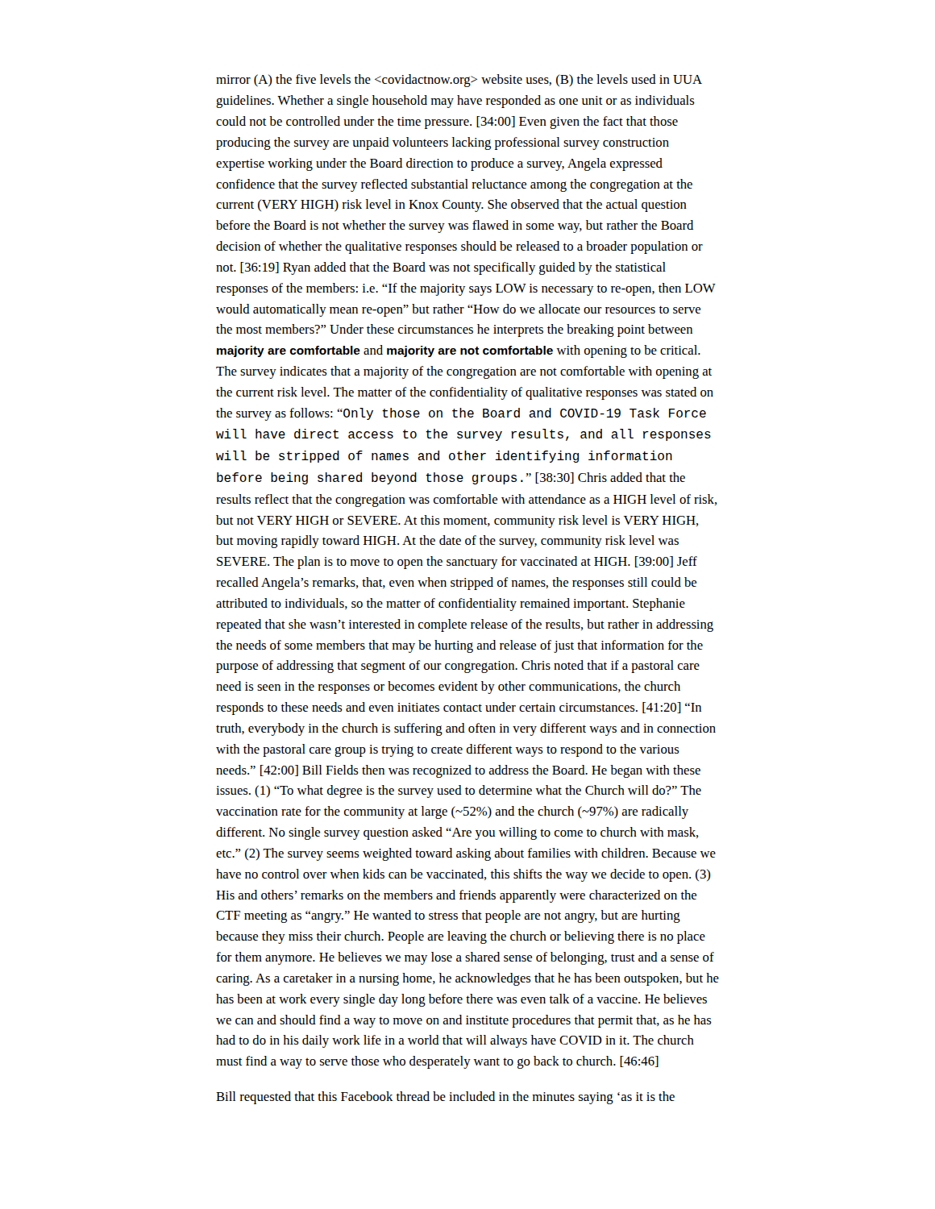mirror (A) the five levels the <covidactnow.org> website uses, (B) the levels used in UUA guidelines. Whether a single household may have responded as one unit or as individuals could not be controlled under the time pressure. [34:00] Even given the fact that those producing the survey are unpaid volunteers lacking professional survey construction expertise working under the Board direction to produce a survey, Angela expressed confidence that the survey reflected substantial reluctance among the congregation at the current (VERY HIGH) risk level in Knox County. She observed that the actual question before the Board is not whether the survey was flawed in some way, but rather the Board decision of whether the qualitative responses should be released to a broader population or not. [36:19] Ryan added that the Board was not specifically guided by the statistical responses of the members: i.e. “If the majority says LOW is necessary to re-open, then LOW would automatically mean re-open” but rather “How do we allocate our resources to serve the most members?” Under these circumstances he interprets the breaking point between majority are comfortable and majority are not comfortable with opening to be critical. The survey indicates that a majority of the congregation are not comfortable with opening at the current risk level. The matter of the confidentiality of qualitative responses was stated on the survey as follows: “Only those on the Board and COVID-19 Task Force will have direct access to the survey results, and all responses will be stripped of names and other identifying information before being shared beyond those groups.” [38:30] Chris added that the results reflect that the congregation was comfortable with attendance as a HIGH level of risk, but not VERY HIGH or SEVERE. At this moment, community risk level is VERY HIGH, but moving rapidly toward HIGH. At the date of the survey, community risk level was SEVERE. The plan is to move to open the sanctuary for vaccinated at HIGH. [39:00] Jeff recalled Angela’s remarks, that, even when stripped of names, the responses still could be attributed to individuals, so the matter of confidentiality remained important. Stephanie repeated that she wasn’t interested in complete release of the results, but rather in addressing the needs of some members that may be hurting and release of just that information for the purpose of addressing that segment of our congregation. Chris noted that if a pastoral care need is seen in the responses or becomes evident by other communications, the church responds to these needs and even initiates contact under certain circumstances. [41:20] “In truth, everybody in the church is suffering and often in very different ways and in connection with the pastoral care group is trying to create different ways to respond to the various needs.” [42:00] Bill Fields then was recognized to address the Board. He began with these issues. (1) “To what degree is the survey used to determine what the Church will do?” The vaccination rate for the community at large (~52%) and the church (~97%) are radically different. No single survey question asked “Are you willing to come to church with mask, etc.” (2) The survey seems weighted toward asking about families with children. Because we have no control over when kids can be vaccinated, this shifts the way we decide to open. (3) His and others’ remarks on the members and friends apparently were characterized on the CTF meeting as “angry.” He wanted to stress that people are not angry, but are hurting because they miss their church. People are leaving the church or believing there is no place for them anymore. He believes we may lose a shared sense of belonging, trust and a sense of caring. As a caretaker in a nursing home, he acknowledges that he has been outspoken, but he has been at work every single day long before there was even talk of a vaccine. He believes we can and should find a way to move on and institute procedures that permit that, as he has had to do in his daily work life in a world that will always have COVID in it. The church must find a way to serve those who desperately want to go back to church. [46:46]
Bill requested that this Facebook thread be included in the minutes saying ‘as it is the